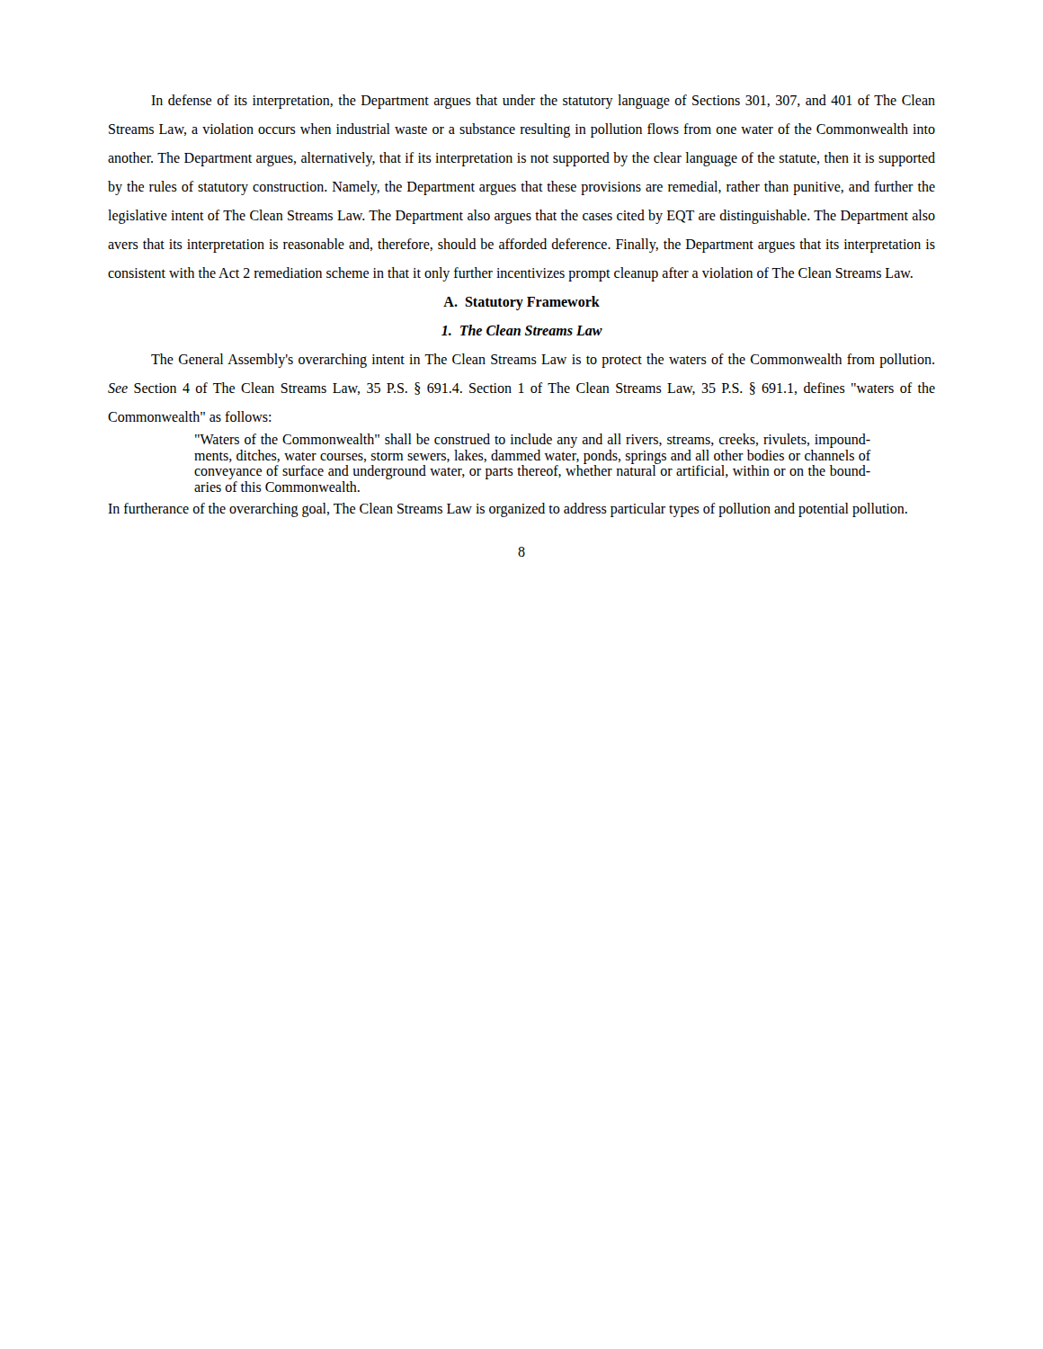In defense of its interpretation, the Department argues that under the statutory language of Sections 301, 307, and 401 of The Clean Streams Law, a violation occurs when industrial waste or a substance resulting in pollution flows from one water of the Commonwealth into another. The Department argues, alternatively, that if its interpretation is not supported by the clear language of the statute, then it is supported by the rules of statutory construction. Namely, the Department argues that these provisions are remedial, rather than punitive, and further the legislative intent of The Clean Streams Law. The Department also argues that the cases cited by EQT are distinguishable. The Department also avers that its interpretation is reasonable and, therefore, should be afforded deference. Finally, the Department argues that its interpretation is consistent with the Act 2 remediation scheme in that it only further incentivizes prompt cleanup after a violation of The Clean Streams Law.
A. Statutory Framework
1. The Clean Streams Law
The General Assembly's overarching intent in The Clean Streams Law is to protect the waters of the Commonwealth from pollution. See Section 4 of The Clean Streams Law, 35 P.S. § 691.4. Section 1 of The Clean Streams Law, 35 P.S. § 691.1, defines "waters of the Commonwealth" as follows:
"Waters of the Commonwealth" shall be construed to include any and all rivers, streams, creeks, rivulets, impoundments, ditches, water courses, storm sewers, lakes, dammed water, ponds, springs and all other bodies or channels of conveyance of surface and underground water, or parts thereof, whether natural or artificial, within or on the boundaries of this Commonwealth.
In furtherance of the overarching goal, The Clean Streams Law is organized to address particular types of pollution and potential pollution.
8